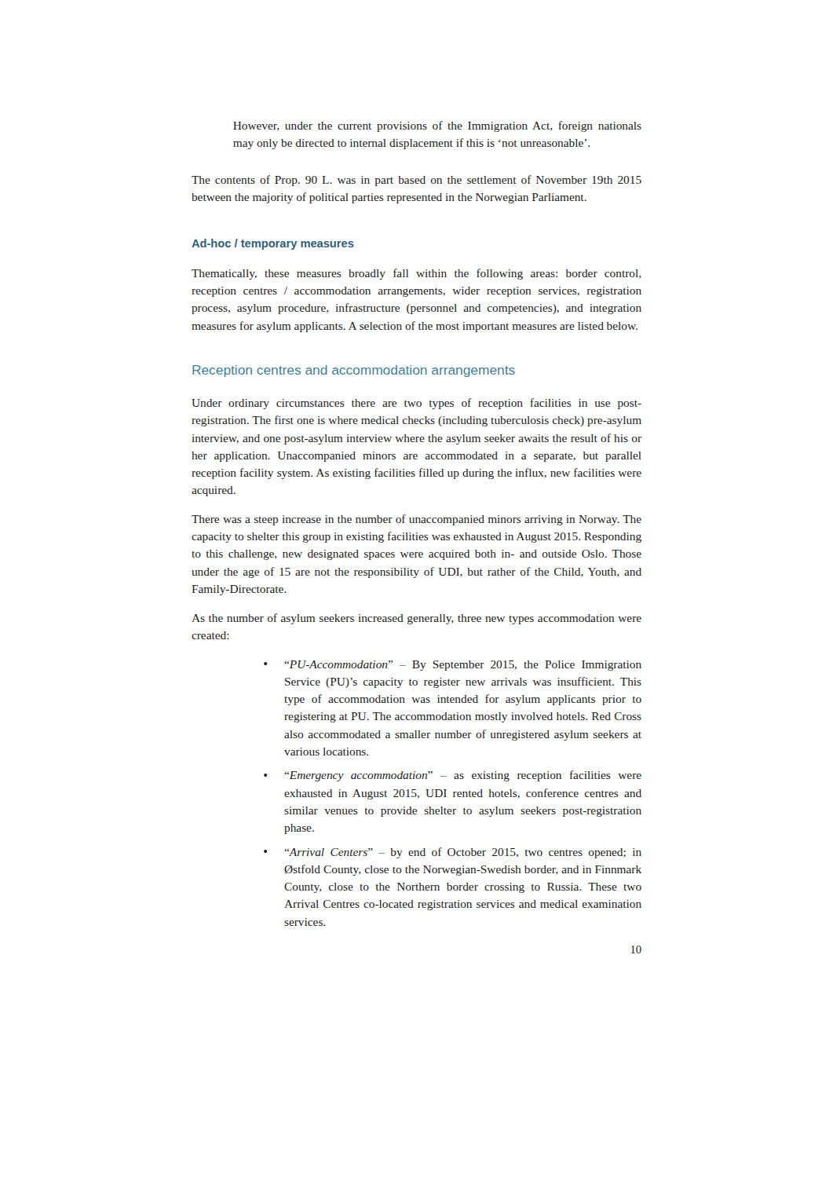However, under the current provisions of the Immigration Act, foreign nationals may only be directed to internal displacement if this is ‘not unreasonable’.
The contents of Prop. 90 L. was in part based on the settlement of November 19th 2015 between the majority of political parties represented in the Norwegian Parliament.
Ad-hoc / temporary measures
Thematically, these measures broadly fall within the following areas: border control, reception centres / accommodation arrangements, wider reception services, registration process, asylum procedure, infrastructure (personnel and competencies), and integration measures for asylum applicants. A selection of the most important measures are listed below.
Reception centres and accommodation arrangements
Under ordinary circumstances there are two types of reception facilities in use post-registration. The first one is where medical checks (including tuberculosis check) pre-asylum interview, and one post-asylum interview where the asylum seeker awaits the result of his or her application. Unaccompanied minors are accommodated in a separate, but parallel reception facility system. As existing facilities filled up during the influx, new facilities were acquired.
There was a steep increase in the number of unaccompanied minors arriving in Norway. The capacity to shelter this group in existing facilities was exhausted in August 2015. Responding to this challenge, new designated spaces were acquired both in- and outside Oslo. Those under the age of 15 are not the responsibility of UDI, but rather of the Child, Youth, and Family-Directorate.
As the number of asylum seekers increased generally, three new types accommodation were created:
“PU-Accommodation” – By September 2015, the Police Immigration Service (PU)’s capacity to register new arrivals was insufficient. This type of accommodation was intended for asylum applicants prior to registering at PU. The accommodation mostly involved hotels. Red Cross also accommodated a smaller number of unregistered asylum seekers at various locations.
“Emergency accommodation” – as existing reception facilities were exhausted in August 2015, UDI rented hotels, conference centres and similar venues to provide shelter to asylum seekers post-registration phase.
“Arrival Centers” – by end of October 2015, two centres opened; in Østfold County, close to the Norwegian-Swedish border, and in Finnmark County, close to the Northern border crossing to Russia. These two Arrival Centres co-located registration services and medical examination services.
10